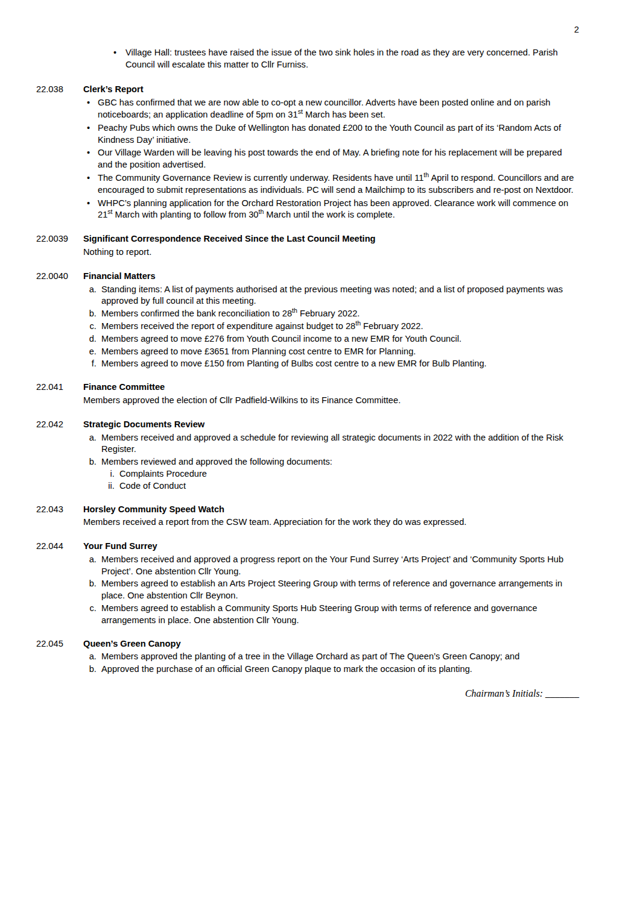2
Village Hall: trustees have raised the issue of the two sink holes in the road as they are very concerned. Parish Council will escalate this matter to Cllr Furniss.
22.038
Clerk’s Report
GBC has confirmed that we are now able to co-opt a new councillor. Adverts have been posted online and on parish noticeboards; an application deadline of 5pm on 31st March has been set.
Peachy Pubs which owns the Duke of Wellington has donated £200 to the Youth Council as part of its ‘Random Acts of Kindness Day’ initiative.
Our Village Warden will be leaving his post towards the end of May. A briefing note for his replacement will be prepared and the position advertised.
The Community Governance Review is currently underway. Residents have until 11th April to respond. Councillors and are encouraged to submit representations as individuals. PC will send a Mailchimp to its subscribers and re-post on Nextdoor.
WHPC’s planning application for the Orchard Restoration Project has been approved. Clearance work will commence on 21st March with planting to follow from 30th March until the work is complete.
22.0039
Significant Correspondence Received Since the Last Council Meeting
Nothing to report.
22.0040
Financial Matters
Standing items: A list of payments authorised at the previous meeting was noted; and a list of proposed payments was approved by full council at this meeting.
Members confirmed the bank reconciliation to 28th February 2022.
Members received the report of expenditure against budget to 28th February 2022.
Members agreed to move £276 from Youth Council income to a new EMR for Youth Council.
Members agreed to move £3651 from Planning cost centre to EMR for Planning.
Members agreed to move £150 from Planting of Bulbs cost centre to a new EMR for Bulb Planting.
22.041
Finance Committee
Members approved the election of Cllr Padfield-Wilkins to its Finance Committee.
22.042
Strategic Documents Review
Members received and approved a schedule for reviewing all strategic documents in 2022 with the addition of the Risk Register.
Members reviewed and approved the following documents:
Complaints Procedure
Code of Conduct
22.043
Horsley Community Speed Watch
Members received a report from the CSW team. Appreciation for the work they do was expressed.
22.044
Your Fund Surrey
Members received and approved a progress report on the Your Fund Surrey ‘Arts Project’ and ‘Community Sports Hub Project’. One abstention Cllr Young.
Members agreed to establish an Arts Project Steering Group with terms of reference and governance arrangements in place. One abstention Cllr Beynon.
Members agreed to establish a Community Sports Hub Steering Group with terms of reference and governance arrangements in place. One abstention Cllr Young.
22.045
Queen’s Green Canopy
Members approved the planting of a tree in the Village Orchard as part of The Queen’s Green Canopy; and
Approved the purchase of an official Green Canopy plaque to mark the occasion of its planting.
Chairman’s Initials: _______